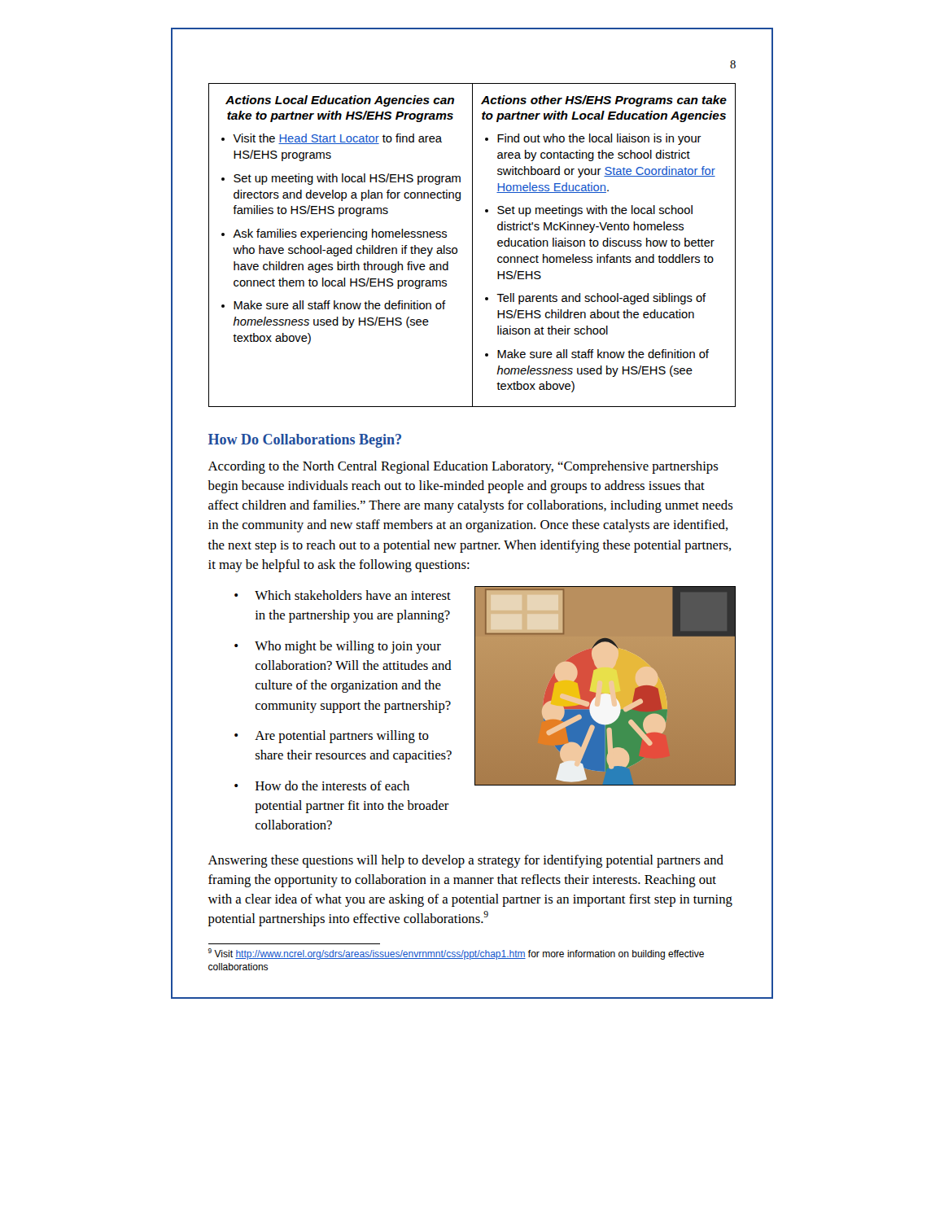8
| Actions Local Education Agencies can take to partner with HS/EHS Programs Visit the Head Start Locator to find area HS/EHS programs Set up meeting with local HS/EHS program directors and develop a plan for connecting families to HS/EHS programs Ask families experiencing homelessness who have school-aged children if they also have children ages birth through five and connect them to local HS/EHS programs Make sure all staff know the definition of homelessness used by HS/EHS (see textbox above) | Actions other HS/EHS Programs can take to partner with Local Education Agencies Find out who the local liaison is in your area by contacting the school district switchboard or your State Coordinator for Homeless Education . Set up meetings with the local school district's McKinney-Vento homeless education liaison to discuss how to better connect homeless infants and toddlers to HS/EHS Tell parents and school-aged siblings of HS/EHS children about the education liaison at their school Make sure all staff know the definition of homelessness used by HS/EHS (see textbox above) |
How Do Collaborations Begin?
According to the North Central Regional Education Laboratory, “Comprehensive partnerships begin because individuals reach out to like-minded people and groups to address issues that affect children and families.” There are many catalysts for collaborations, including unmet needs in the community and new staff members at an organization. Once these catalysts are identified, the next step is to reach out to a potential new partner. When identifying these potential partners, it may be helpful to ask the following questions:
Which stakeholders have an interest in the partnership you are planning?
Who might be willing to join your collaboration? Will the attitudes and culture of the organization and the community support the partnership?
Are potential partners willing to share their resources and capacities?
How do the interests of each potential partner fit into the broader collaboration?
Answering these questions will help to develop a strategy for identifying potential partners and framing the opportunity to collaboration in a manner that reflects their interests. Reaching out with a clear idea of what you are asking of a potential partner is an important first step in turning potential partnerships into effective collaborations.9
9 Visit http://www.ncrel.org/sdrs/areas/issues/envrnmnt/css/ppt/chap1.htm for more information on building effective collaborations